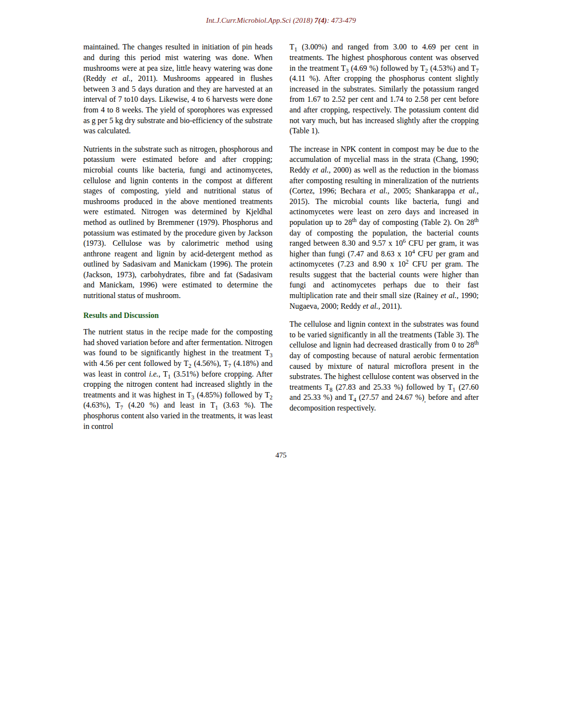Int.J.Curr.Microbiol.App.Sci (2018) 7(4): 473-479
maintained. The changes resulted in initiation of pin heads and during this period mist watering was done. When mushrooms were at pea size, little heavy watering was done (Reddy et al., 2011). Mushrooms appeared in flushes between 3 and 5 days duration and they are harvested at an interval of 7 to10 days. Likewise, 4 to 6 harvests were done from 4 to 8 weeks. The yield of sporophores was expressed as g per 5 kg dry substrate and bio-efficiency of the substrate was calculated.
Nutrients in the substrate such as nitrogen, phosphorous and potassium were estimated before and after cropping; microbial counts like bacteria, fungi and actinomycetes, cellulose and lignin contents in the compost at different stages of composting, yield and nutritional status of mushrooms produced in the above mentioned treatments were estimated. Nitrogen was determined by Kjeldhal method as outlined by Bremmener (1979). Phosphorus and potassium was estimated by the procedure given by Jackson (1973). Cellulose was by calorimetric method using anthrone reagent and lignin by acid-detergent method as outlined by Sadasivam and Manickam (1996). The protein (Jackson, 1973), carbohydrates, fibre and fat (Sadasivam and Manickam, 1996) were estimated to determine the nutritional status of mushroom.
Results and Discussion
The nutrient status in the recipe made for the composting had shoved variation before and after fermentation. Nitrogen was found to be significantly highest in the treatment T3 with 4.56 per cent followed by T2 (4.56%), T7 (4.18%) and was least in control i.e., T1 (3.51%) before cropping. After cropping the nitrogen content had increased slightly in the treatments and it was highest in T3 (4.85%) followed by T2 (4.63%), T7 (4.20 %) and least in T1 (3.63 %). The phosphorus content also varied in the treatments, it was least in control
T1 (3.00%) and ranged from 3.00 to 4.69 per cent in treatments. The highest phosphorous content was observed in the treatment T3 (4.69 %) followed by T2 (4.53%) and T7 (4.11 %). After cropping the phosphorus content slightly increased in the substrates. Similarly the potassium ranged from 1.67 to 2.52 per cent and 1.74 to 2.58 per cent before and after cropping, respectively. The potassium content did not vary much, but has increased slightly after the cropping (Table 1).
The increase in NPK content in compost may be due to the accumulation of mycelial mass in the strata (Chang, 1990; Reddy et al., 2000) as well as the reduction in the biomass after composting resulting in mineralization of the nutrients (Cortez, 1996; Bechara et al., 2005; Shankarappa et al., 2015). The microbial counts like bacteria, fungi and actinomycetes were least on zero days and increased in population up to 28th day of composting (Table 2). On 28th day of composting the population, the bacterial counts ranged between 8.30 and 9.57 x 106 CFU per gram, it was higher than fungi (7.47 and 8.63 x 104 CFU per gram and actinomycetes (7.23 and 8.90 x 102 CFU per gram. The results suggest that the bacterial counts were higher than fungi and actinomycetes perhaps due to their fast multiplication rate and their small size (Rainey et al., 1990; Nugaeva, 2000; Reddy et al., 2011).
The cellulose and lignin context in the substrates was found to be varied significantly in all the treatments (Table 3). The cellulose and lignin had decreased drastically from 0 to 28th day of composting because of natural aerobic fermentation caused by mixture of natural microflora present in the substrates. The highest cellulose content was observed in the treatments T8 (27.83 and 25.33 %) followed by T1 (27.60 and 25.33 %) and T4 (27.57 and 24.67 %), before and after decomposition respectively.
475